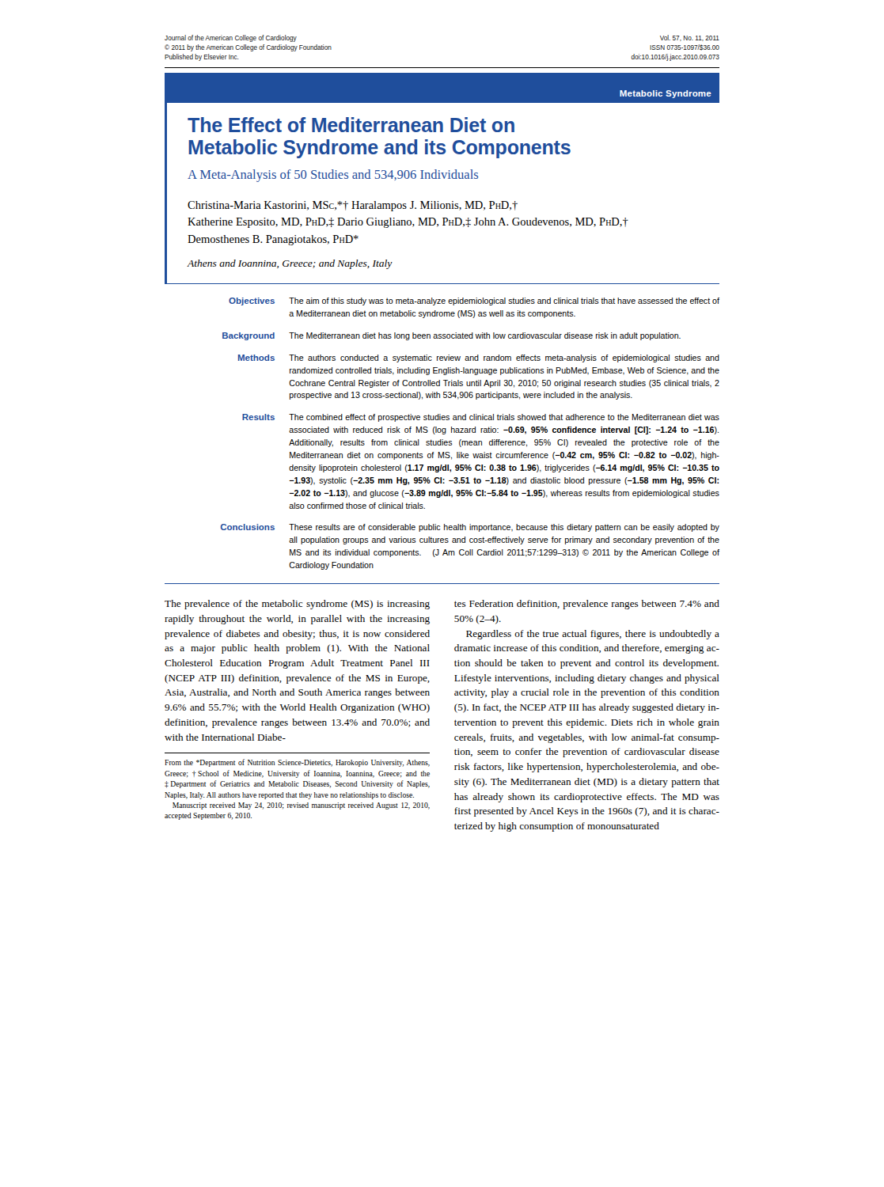Journal of the American College of Cardiology
© 2011 by the American College of Cardiology Foundation
Published by Elsevier Inc.
Vol. 57, No. 11, 2011
ISSN 0735-1097/$36.00
doi:10.1016/j.jacc.2010.09.073
Metabolic Syndrome
The Effect of Mediterranean Diet on
Metabolic Syndrome and its Components
A Meta-Analysis of 50 Studies and 534,906 Individuals
Christina-Maria Kastorini, MSc,*† Haralampos J. Milionis, MD, PhD,†
Katherine Esposito, MD, PhD,‡ Dario Giugliano, MD, PhD,‡ John A. Goudevenos, MD, PhD,†
Demosthenes B. Panagiotakos, PhD*
Athens and Ioannina, Greece; and Naples, Italy
| Objectives | The aim of this study was to meta-analyze epidemiological studies and clinical trials that have assessed the effect of a Mediterranean diet on metabolic syndrome (MS) as well as its components. |
| Background | The Mediterranean diet has long been associated with low cardiovascular disease risk in adult population. |
| Methods | The authors conducted a systematic review and random effects meta-analysis of epidemiological studies and randomized controlled trials, including English-language publications in PubMed, Embase, Web of Science, and the Cochrane Central Register of Controlled Trials until April 30, 2010; 50 original research studies (35 clinical trials, 2 prospective and 13 cross-sectional), with 534,906 participants, were included in the analysis. |
| Results | The combined effect of prospective studies and clinical trials showed that adherence to the Mediterranean diet was associated with reduced risk of MS (log hazard ratio: −0.69, 95% confidence interval [CI]: −1.24 to −1.16 ). Additionally, results from clinical studies (mean difference, 95% CI) revealed the protective role of the Mediterranean diet on components of MS, like waist circumference ( −0.42 cm, 95% CI: −0.82 to −0.02 ), high-density lipoprotein cholesterol ( 1.17 mg/dl, 95% CI: 0.38 to 1.96 ), triglycerides ( −6.14 mg/dl, 95% CI: −10.35 to −1.93 ), systolic ( −2.35 mm Hg, 95% CI: −3.51 to −1.18 ) and diastolic blood pressure ( −1.58 mm Hg, 95% CI: −2.02 to −1.13 ), and glucose ( −3.89 mg/dl, 95% CI:−5.84 to −1.95 ), whereas results from epidemiological studies also confirmed those of clinical trials. |
| Conclusions | These results are of considerable public health importance, because this dietary pattern can be easily adopted by all population groups and various cultures and cost-effectively serve for primary and secondary prevention of the MS and its individual components. (J Am Coll Cardiol 2011;57:1299–313) © 2011 by the American College of Cardiology Foundation |
The prevalence of the metabolic syndrome (MS) is increasing rapidly throughout the world, in parallel with the increasing prevalence of diabetes and obesity; thus, it is now considered as a major public health problem (1). With the National Cholesterol Education Program Adult Treatment Panel III (NCEP ATP III) definition, prevalence of the MS in Europe, Asia, Australia, and North and South America ranges between 9.6% and 55.7%; with the World Health Organization (WHO) definition, prevalence ranges between 13.4% and 70.0%; and with the International Diabe-
From the *Department of Nutrition Science-Dietetics, Harokopio University, Athens, Greece; †School of Medicine, University of Ioannina, Ioannina, Greece; and the ‡Department of Geriatrics and Metabolic Diseases, Second University of Naples, Naples, Italy. All authors have reported that they have no relationships to disclose.
Manuscript received May 24, 2010; revised manuscript received August 12, 2010, accepted September 6, 2010.
tes Federation definition, prevalence ranges between 7.4% and 50% (2–4).
Regardless of the true actual figures, there is undoubtedly a dramatic increase of this condition, and therefore, emerging action should be taken to prevent and control its development. Lifestyle interventions, including dietary changes and physical activity, play a crucial role in the prevention of this condition (5). In fact, the NCEP ATP III has already suggested dietary intervention to prevent this epidemic. Diets rich in whole grain cereals, fruits, and vegetables, with low animal-fat consumption, seem to confer the prevention of cardiovascular disease risk factors, like hypertension, hypercholesterolemia, and obesity (6). The Mediterranean diet (MD) is a dietary pattern that has already shown its cardioprotective effects. The MD was first presented by Ancel Keys in the 1960s (7), and it is characterized by high consumption of monounsaturated